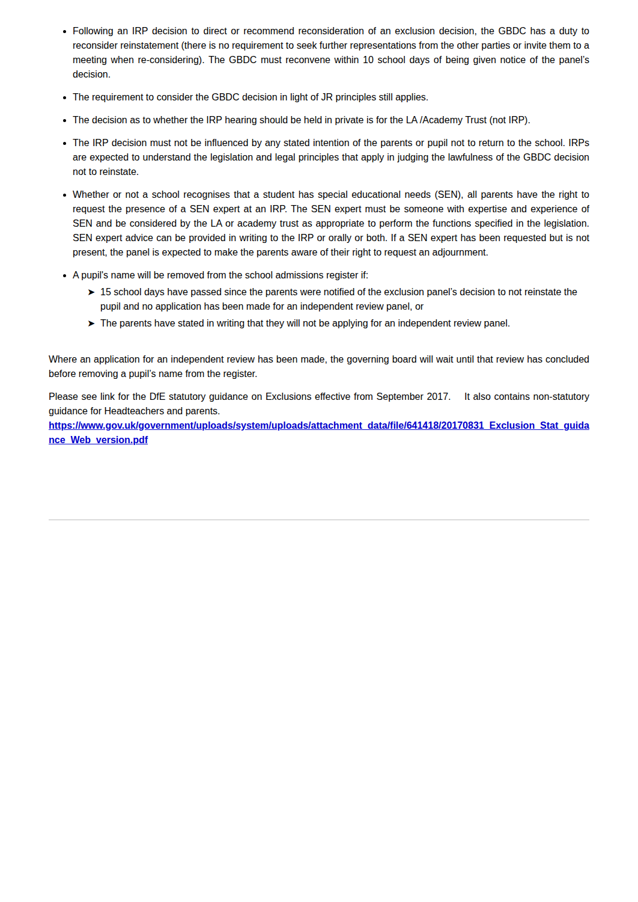Following an IRP decision to direct or recommend reconsideration of an exclusion decision, the GBDC has a duty to reconsider reinstatement (there is no requirement to seek further representations from the other parties or invite them to a meeting when re-considering). The GBDC must reconvene within 10 school days of being given notice of the panel’s decision.
The requirement to consider the GBDC decision in light of JR principles still applies.
The decision as to whether the IRP hearing should be held in private is for the LA /Academy Trust (not IRP).
The IRP decision must not be influenced by any stated intention of the parents or pupil not to return to the school. IRPs are expected to understand the legislation and legal principles that apply in judging the lawfulness of the GBDC decision not to reinstate.
Whether or not a school recognises that a student has special educational needs (SEN), all parents have the right to request the presence of a SEN expert at an IRP. The SEN expert must be someone with expertise and experience of SEN and be considered by the LA or academy trust as appropriate to perform the functions specified in the legislation. SEN expert advice can be provided in writing to the IRP or orally or both. If a SEN expert has been requested but is not present, the panel is expected to make the parents aware of their right to request an adjournment.
A pupil's name will be removed from the school admissions register if:
15 school days have passed since the parents were notified of the exclusion panel’s decision to not reinstate the pupil and no application has been made for an independent review panel, or
The parents have stated in writing that they will not be applying for an independent review panel.
Where an application for an independent review has been made, the governing board will wait until that review has concluded before removing a pupil’s name from the register.
Please see link for the DfE statutory guidance on Exclusions effective from September 2017. It also contains non-statutory guidance for Headteachers and parents.
https://www.gov.uk/government/uploads/system/uploads/attachment_data/file/641418/20170831_Exclusion_Stat_guidance_Web_version.pdf